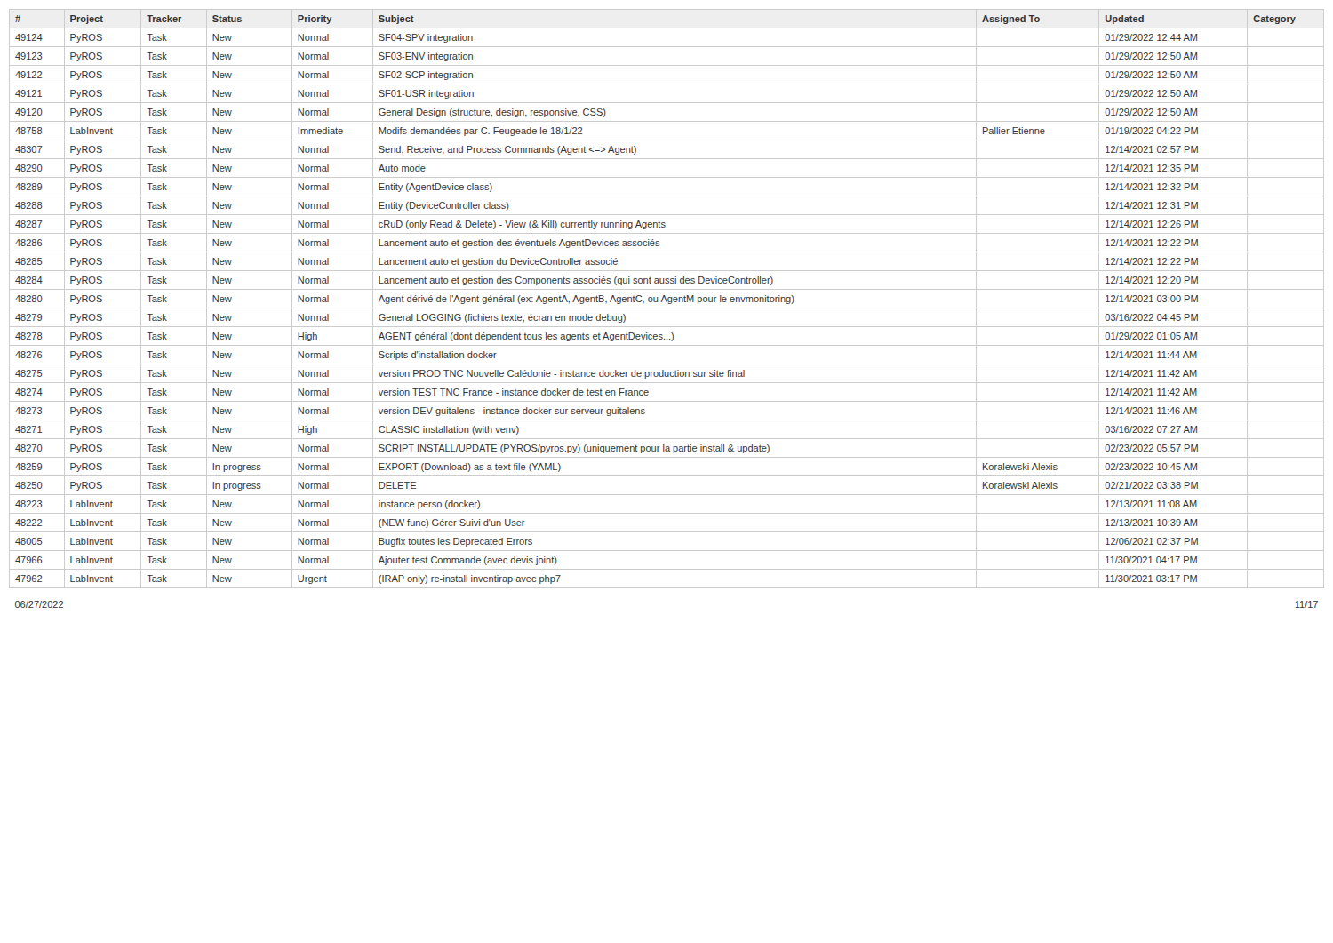| # | Project | Tracker | Status | Priority | Subject | Assigned To | Updated | Category |
| --- | --- | --- | --- | --- | --- | --- | --- | --- |
| 49124 | PyROS | Task | New | Normal | SF04-SPV integration | | 01/29/2022 12:44 AM | |
| 49123 | PyROS | Task | New | Normal | SF03-ENV integration | | 01/29/2022 12:50 AM | |
| 49122 | PyROS | Task | New | Normal | SF02-SCP integration | | 01/29/2022 12:50 AM | |
| 49121 | PyROS | Task | New | Normal | SF01-USR integration | | 01/29/2022 12:50 AM | |
| 49120 | PyROS | Task | New | Normal | General Design (structure, design, responsive, CSS) | | 01/29/2022 12:50 AM | |
| 48758 | LabInvent | Task | New | Immediate | Modifs demandées par C. Feugeade le 18/1/22 | Pallier Etienne | 01/19/2022 04:22 PM | |
| 48307 | PyROS | Task | New | Normal | Send, Receive, and Process Commands (Agent <=> Agent) | | 12/14/2021 02:57 PM | |
| 48290 | PyROS | Task | New | Normal | Auto mode | | 12/14/2021 12:35 PM | |
| 48289 | PyROS | Task | New | Normal | Entity (AgentDevice class) | | 12/14/2021 12:32 PM | |
| 48288 | PyROS | Task | New | Normal | Entity (DeviceController class) | | 12/14/2021 12:31 PM | |
| 48287 | PyROS | Task | New | Normal | cRuD (only Read & Delete) - View (& Kill) currently running Agents | | 12/14/2021 12:26 PM | |
| 48286 | PyROS | Task | New | Normal | Lancement auto et gestion des éventuels AgentDevices associés | | 12/14/2021 12:22 PM | |
| 48285 | PyROS | Task | New | Normal | Lancement auto et gestion du DeviceController associé | | 12/14/2021 12:22 PM | |
| 48284 | PyROS | Task | New | Normal | Lancement auto et gestion des Components associés (qui sont aussi des DeviceController) | | 12/14/2021 12:20 PM | |
| 48280 | PyROS | Task | New | Normal | Agent dérivé de l'Agent général (ex: AgentA, AgentB, AgentC, ou AgentM pour le envmonitoring) | | 12/14/2021 03:00 PM | |
| 48279 | PyROS | Task | New | Normal | General LOGGING (fichiers texte, écran en mode debug) | | 03/16/2022 04:45 PM | |
| 48278 | PyROS | Task | New | High | AGENT général (dont dépendent tous les agents et AgentDevices...) | | 01/29/2022 01:05 AM | |
| 48276 | PyROS | Task | New | Normal | Scripts d'installation docker | | 12/14/2021 11:44 AM | |
| 48275 | PyROS | Task | New | Normal | version PROD TNC Nouvelle Calédonie - instance docker de production sur site final | | 12/14/2021 11:42 AM | |
| 48274 | PyROS | Task | New | Normal | version TEST TNC France - instance docker de test en France | | 12/14/2021 11:42 AM | |
| 48273 | PyROS | Task | New | Normal | version DEV guitalens - instance docker sur serveur guitalens | | 12/14/2021 11:46 AM | |
| 48271 | PyROS | Task | New | High | CLASSIC installation (with venv) | | 03/16/2022 07:27 AM | |
| 48270 | PyROS | Task | New | Normal | SCRIPT INSTALL/UPDATE (PYROS/pyros.py) (uniquement pour la partie install & update) | | 02/23/2022 05:57 PM | |
| 48259 | PyROS | Task | In progress | Normal | EXPORT (Download) as a text file (YAML) | Koralewski Alexis | 02/23/2022 10:45 AM | |
| 48250 | PyROS | Task | In progress | Normal | DELETE | Koralewski Alexis | 02/21/2022 03:38 PM | |
| 48223 | LabInvent | Task | New | Normal | instance perso (docker) | | 12/13/2021 11:08 AM | |
| 48222 | LabInvent | Task | New | Normal | (NEW func) Gérer Suivi d'un User | | 12/13/2021 10:39 AM | |
| 48005 | LabInvent | Task | New | Normal | Bugfix toutes les Deprecated Errors | | 12/06/2021 02:37 PM | |
| 47966 | LabInvent | Task | New | Normal | Ajouter test Commande (avec devis joint) | | 11/30/2021 04:17 PM | |
| 47962 | LabInvent | Task | New | Urgent | (IRAP only) re-install inventirap avec php7 | | 11/30/2021 03:17 PM | |
| 06/27/2022 | | 11/17 |